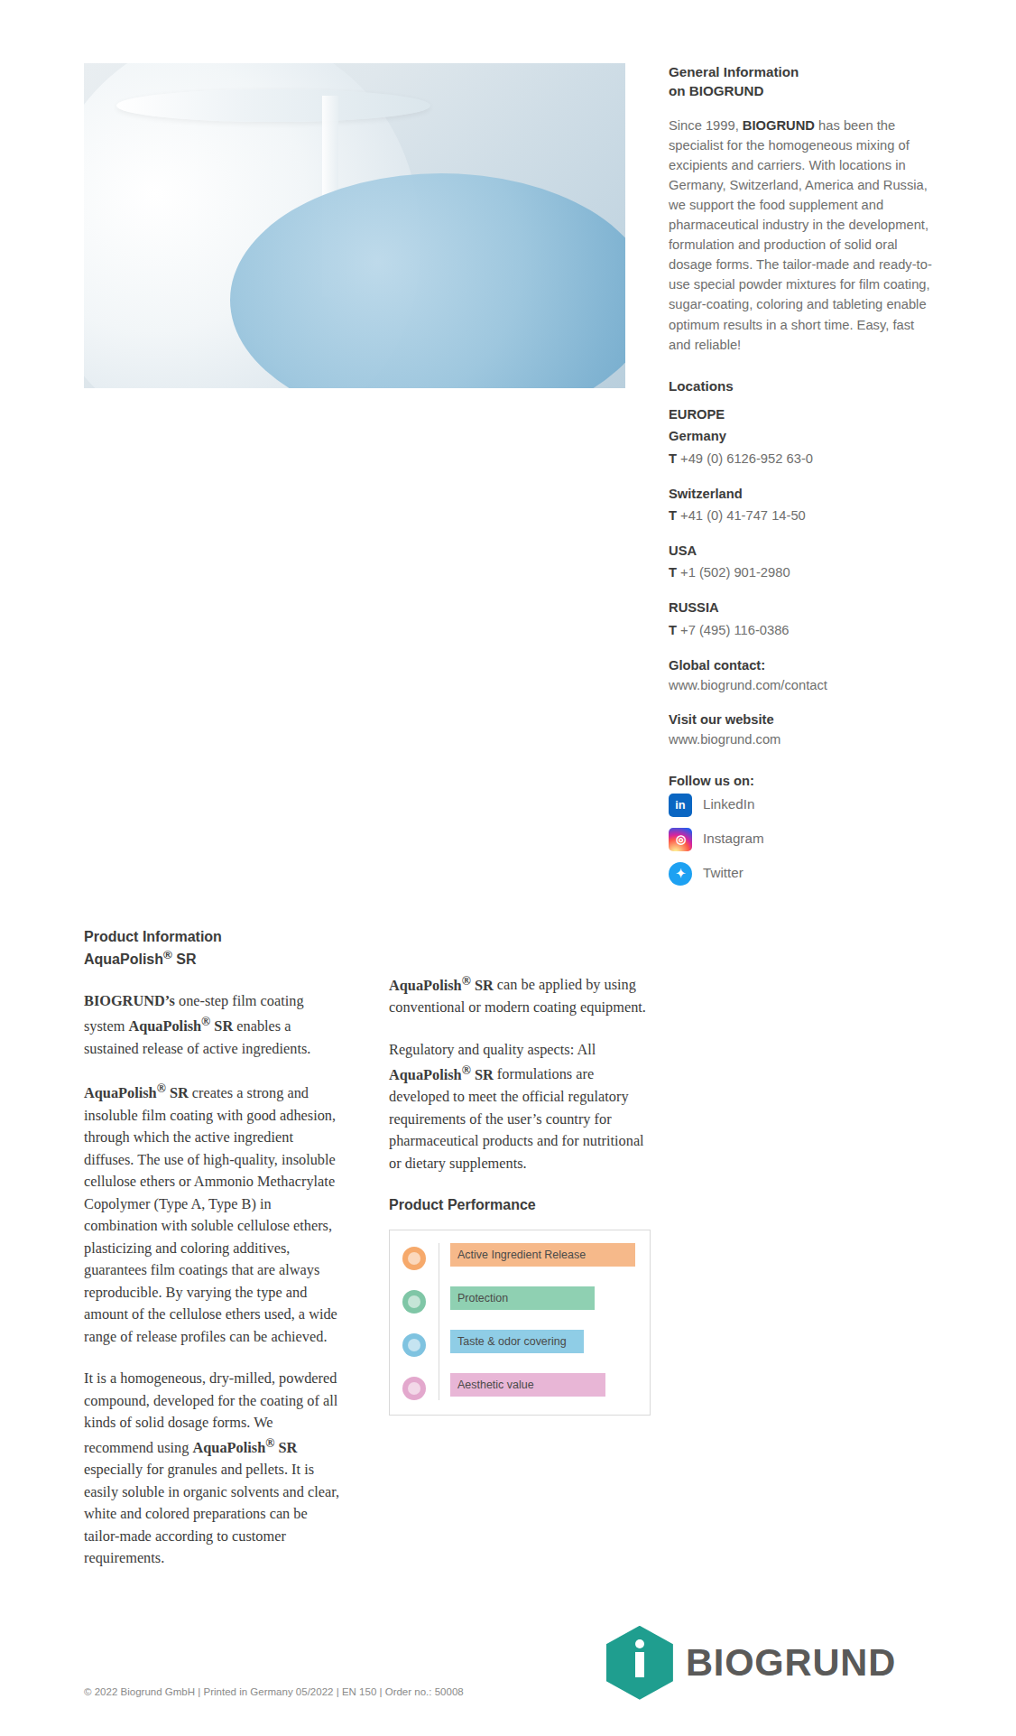General Information
on BIOGRUND
Since 1999, BIOGRUND has been the specialist for the homogeneous mixing of excipients and carriers. With locations in Germany, Switzerland, America and Russia, we support the food supplement and pharmaceutical industry in the development, formulation and production of solid oral dosage forms. The tailor-made and ready-to-use special powder mixtures for film coating, sugar-coating, coloring and tableting enable optimum results in a short time. Easy, fast and reliable!
Locations
EUROPE
Germany
T +49 (0) 6126-952 63-0
Switzerland
T +41 (0) 41-747 14-50
USA
T +1 (502) 901-2980
RUSSIA
T +7 (495) 116-0386
Global contact:
www.biogrund.com/contact
Visit our website
www.biogrund.com
Follow us on:
in LinkedIn
◎Instagram
✦Twitter
Product Information
AquaPolish® SR
BIOGRUND’s one-step film coating system AquaPolish® SR enables a sustained release of active ingredients.
AquaPolish® SR creates a strong and insoluble film coating with good adhesion, through which the active ingredient diffuses. The use of high-quality, insoluble cellulose ethers or Ammonio Methacrylate Copolymer (Type A, Type B) in combination with soluble cellulose ethers, plasticizing and coloring additives, guarantees film coatings that are always reproducible. By varying the type and amount of the cellulose ethers used, a wide range of release profiles can be achieved.
It is a homogeneous, dry-milled, powdered compound, developed for the coating of all kinds of solid dosage forms. We recommend using Aqua­Polish® SR especially for granules and pellets. It is easily soluble in organic solvents and clear, white and colored preparations can be tailor-made according to customer requirements.
AquaPolish® SR can be applied by using conventional or modern coating equipment.
Regulatory and quality aspects: All AquaPolish® SR formulations are developed to meet the official regulatory requirements of the user’s country for pharmaceutical products and for nutritional or dietary supplements.
Product Performance
Active Ingredient Release
Protection
Taste & odor covering
Aesthetic value
© 2022 Biogrund GmbH | Printed in Germany 05/2022 | EN 150 | Order no.: 50008
BIOGRUND